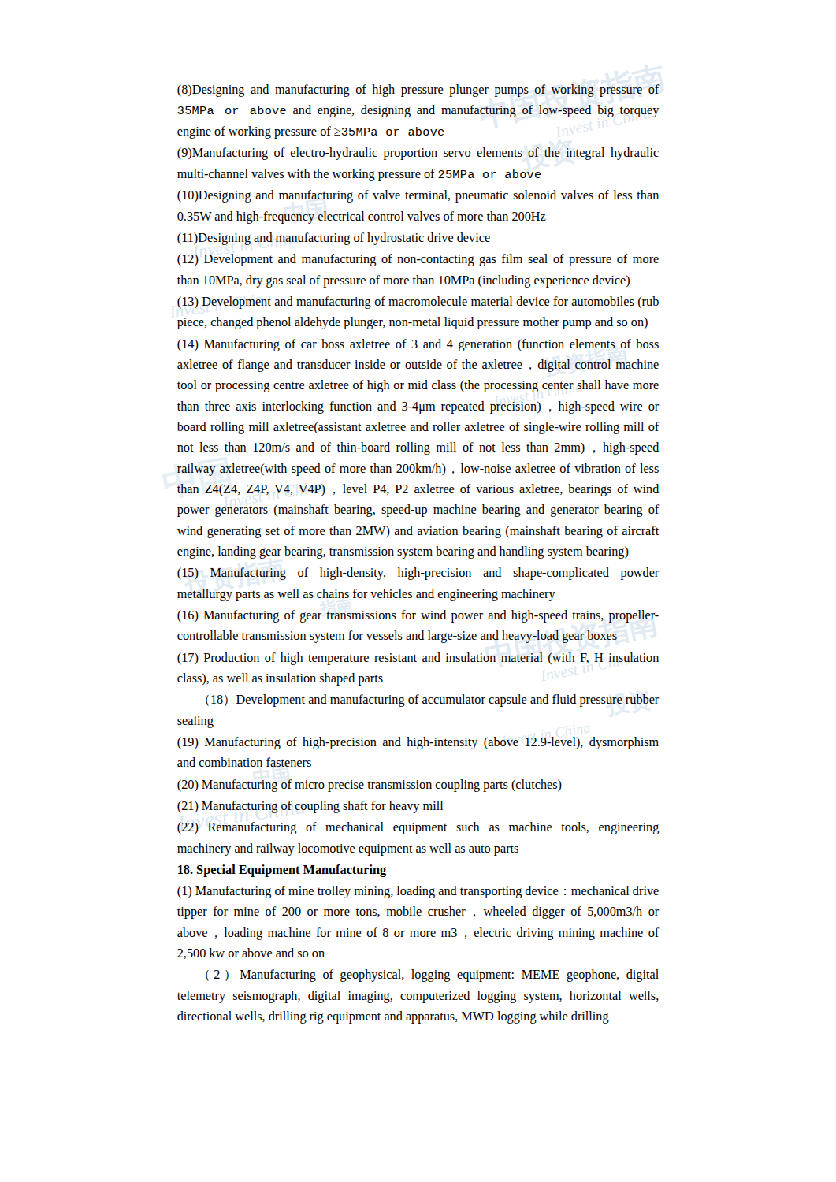中国投资指南
Invest in China
投资
中国
Invest in China
投资指南
Invest in China
中国
Invest in China
投资指南
中国投资指南
Invest in China
投资
Invest in China
中国
Invest in China
Invest in China
指南
(8)Designing and manufacturing of high pressure plunger pumps of working pressure of 35MPa or above and engine, designing and manufacturing of low-speed big torquey engine of working pressure of ≥35MPa or above
(9)Manufacturing of electro-hydraulic proportion servo elements of the integral hydraulic multi-channel valves with the working pressure of 25MPa or above
(10)Designing and manufacturing of valve terminal, pneumatic solenoid valves of less than 0.35W and high-frequency electrical control valves of more than 200Hz
(11)Designing and manufacturing of hydrostatic drive device
(12) Development and manufacturing of non-contacting gas film seal of pressure of more than 10MPa, dry gas seal of pressure of more than 10MPa (including experience device)
(13) Development and manufacturing of macromolecule material device for automobiles (rub piece, changed phenol aldehyde plunger, non-metal liquid pressure mother pump and so on)
(14) Manufacturing of car boss axletree of 3 and 4 generation (function elements of boss axletree of flange and transducer inside or outside of the axletree，digital control machine tool or processing centre axletree of high or mid class (the processing center shall have more than three axis interlocking function and 3-4μm repeated precision)，high-speed wire or board rolling mill axletree(assistant axletree and roller axletree of single-wire rolling mill of not less than 120m/s and of thin-board rolling mill of not less than 2mm)，high-speed railway axletree(with speed of more than 200km/h)，low-noise axletree of vibration of less than Z4(Z4, Z4P, V4, V4P)，level P4, P2 axletree of various axletree, bearings of wind power generators (mainshaft bearing, speed-up machine bearing and generator bearing of wind generating set of more than 2MW) and aviation bearing (mainshaft bearing of aircraft engine, landing gear bearing, transmission system bearing and handling system bearing)
(15) Manufacturing of high-density, high-precision and shape-complicated powder metallurgy parts as well as chains for vehicles and engineering machinery
(16) Manufacturing of gear transmissions for wind power and high-speed trains, propeller-controllable transmission system for vessels and large-size and heavy-load gear boxes
(17) Production of high temperature resistant and insulation material (with F, H insulation class), as well as insulation shaped parts
（18）Development and manufacturing of accumulator capsule and fluid pressure rubber sealing
(19) Manufacturing of high-precision and high-intensity (above 12.9-level), dysmorphism and combination fasteners
(20) Manufacturing of micro precise transmission coupling parts (clutches)
(21) Manufacturing of coupling shaft for heavy mill
(22) Remanufacturing of mechanical equipment such as machine tools, engineering machinery and railway locomotive equipment as well as auto parts
18. Special Equipment Manufacturing
(1) Manufacturing of mine trolley mining, loading and transporting device：mechanical drive tipper for mine of 200 or more tons, mobile crusher，wheeled digger of 5,000m3/h or above，loading machine for mine of 8 or more m3，electric driving mining machine of 2,500 kw or above and so on
（2）Manufacturing of geophysical, logging equipment: MEME geophone, digital telemetry seismograph, digital imaging, computerized logging system, horizontal wells, directional wells, drilling rig equipment and apparatus, MWD logging while drilling